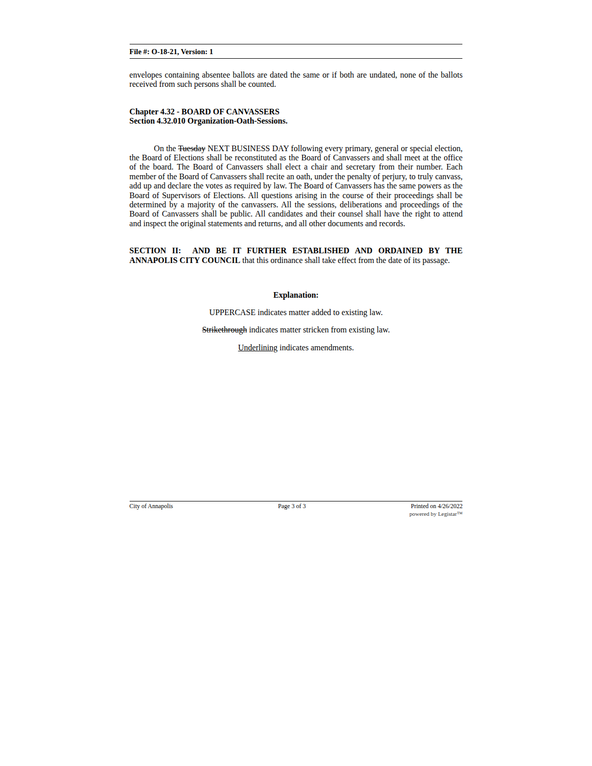File #: O-18-21, Version: 1
envelopes containing absentee ballots are dated the same or if both are undated, none of the ballots received from such persons shall be counted.
Chapter 4.32 - BOARD OF CANVASSERS
Section 4.32.010 Organization-Oath-Sessions.
On the Tuesday NEXT BUSINESS DAY following every primary, general or special election, the Board of Elections shall be reconstituted as the Board of Canvassers and shall meet at the office of the board. The Board of Canvassers shall elect a chair and secretary from their number. Each member of the Board of Canvassers shall recite an oath, under the penalty of perjury, to truly canvass, add up and declare the votes as required by law. The Board of Canvassers has the same powers as the Board of Supervisors of Elections. All questions arising in the course of their proceedings shall be determined by a majority of the canvassers. All the sessions, deliberations and proceedings of the Board of Canvassers shall be public. All candidates and their counsel shall have the right to attend and inspect the original statements and returns, and all other documents and records.
SECTION II: AND BE IT FURTHER ESTABLISHED AND ORDAINED BY THE ANNAPOLIS CITY COUNCIL that this ordinance shall take effect from the date of its passage.
Explanation:
UPPERCASE indicates matter added to existing law.
Strikethrough indicates matter stricken from existing law.
Underlining indicates amendments.
City of Annapolis
Page 3 of 3
Printed on 4/26/2022
powered by Legistar™